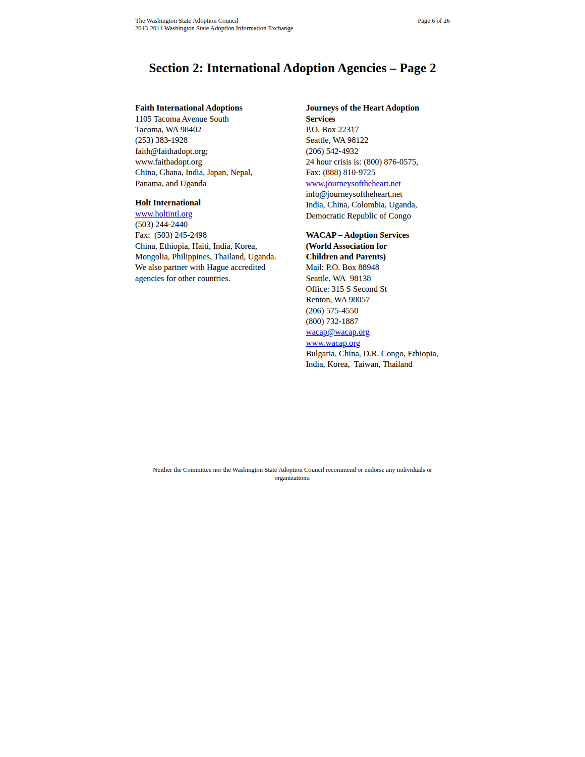The Washington State Adoption Council
Page 6 of 26
2013-2014 Washington State Adoption Information Exchange
Section 2: International Adoption Agencies – Page 2
Faith International Adoptions
1105 Tacoma Avenue South
Tacoma, WA 98402
(253) 383-1928
faith@faithadopt.org;
www.faithadopt.org
China, Ghana, India, Japan, Nepal,
Panama, and Uganda
Holt International
www.holtintl.org
(503) 244-2440
Fax: (503) 245-2498
China, Ethiopia, Haiti, India, Korea,
Mongolia, Philippines, Thailand, Uganda.
We also partner with Hague accredited
agencies for other countries.
Journeys of the Heart Adoption
Services
P.O. Box 22317
Seattle, WA 98122
(206) 542-4932
24 hour crisis is: (800) 876-0575,
Fax: (888) 810-9725
www.journeysoftheheart.net
info@journeysoftheheart.net
India, China, Colombia, Uganda,
Democratic Republic of Congo
WACAP – Adoption Services
(World Association for
Children and Parents)
Mail: P.O. Box 88948
Seattle, WA 98138
Office: 315 S Second St
Renton, WA 98057
(206) 575-4550
(800) 732-1887
wacap@wacap.org
www.wacap.org
Bulgaria, China, D.R. Congo, Ethiopia,
India, Korea, Taiwan, Thailand
Neither the Committee nor the Washington State Adoption Council recommend or endorse any individuals or organizations.